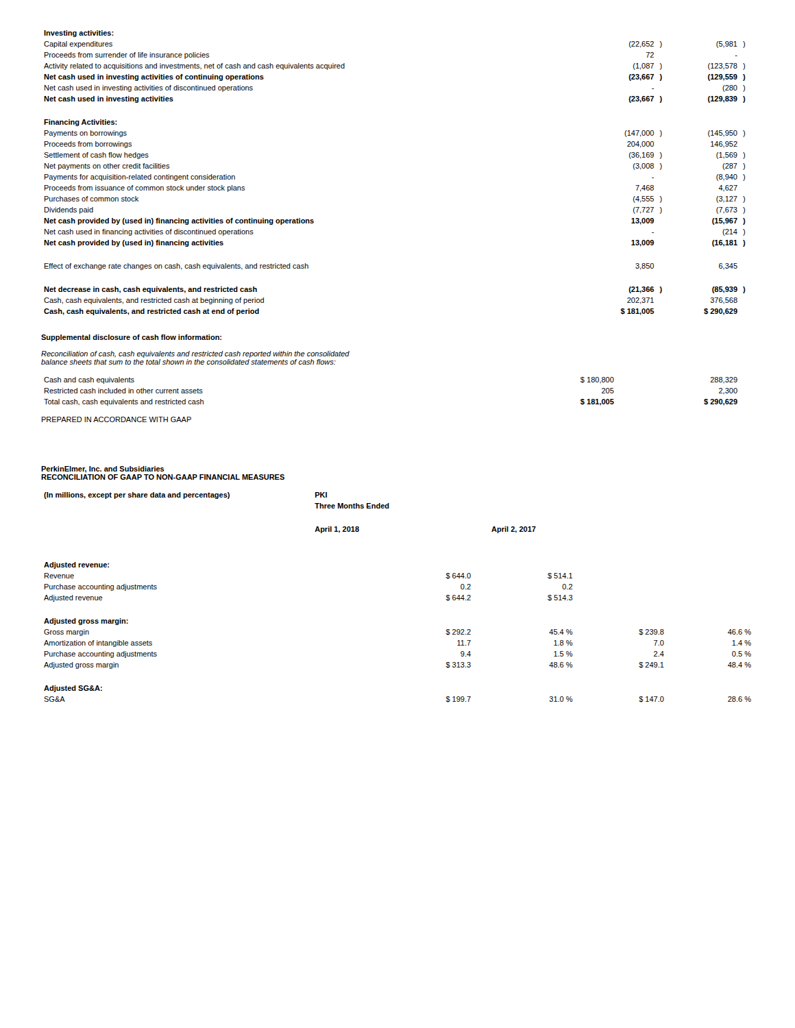| Investing activities: | | | | |
| Capital expenditures | (22,652 | ) | (5,981 | ) |
| Proceeds from surrender of life insurance policies | 72 | | - | |
| Activity related to acquisitions and investments, net of cash and cash equivalents acquired | (1,087 | ) | (123,578 | ) |
| Net cash used in investing activities of continuing operations | (23,667 | ) | (129,559 | ) |
| Net cash used in investing activities of discontinued operations | - | | (280 | ) |
| Net cash used in investing activities | (23,667 | ) | (129,839 | ) |
| Financing Activities: | | | | |
| Payments on borrowings | (147,000 | ) | (145,950 | ) |
| Proceeds from borrowings | 204,000 | | 146,952 | |
| Settlement of cash flow hedges | (36,169 | ) | (1,569 | ) |
| Net payments on other credit facilities | (3,008 | ) | (287 | ) |
| Payments for acquisition-related contingent consideration | - | | (8,940 | ) |
| Proceeds from issuance of common stock under stock plans | 7,468 | | 4,627 | |
| Purchases of common stock | (4,555 | ) | (3,127 | ) |
| Dividends paid | (7,727 | ) | (7,673 | ) |
| Net cash provided by (used in) financing activities of continuing operations | 13,009 | | (15,967 | ) |
| Net cash used in financing activities of discontinued operations | - | | (214 | ) |
| Net cash provided by (used in) financing activities | 13,009 | | (16,181 | ) |
| Effect of exchange rate changes on cash, cash equivalents, and restricted cash | 3,850 | | 6,345 | |
| Net decrease in cash, cash equivalents, and restricted cash | (21,366 | ) | (85,939 | ) |
| Cash, cash equivalents, and restricted cash at beginning of period | 202,371 | | 376,568 | |
| Cash, cash equivalents, and restricted cash at end of period | $ 181,005 | | $ 290,629 | |
Supplemental disclosure of cash flow information:
Reconciliation of cash, cash equivalents and restricted cash reported within the consolidated
balance sheets that sum to the total shown in the consolidated statements of cash flows:
| Cash and cash equivalents | $ 180,800 | | 288,329 | |
| Restricted cash included in other current assets | 205 | | 2,300 | |
| Total cash, cash equivalents and restricted cash | $ 181,005 | | $ 290,629 | |
PREPARED IN ACCORDANCE WITH GAAP
PerkinElmer, Inc. and Subsidiaries
RECONCILIATION OF GAAP TO NON-GAAP FINANCIAL MEASURES
| (In millions, except per share data and percentages) | PKI | |
| | Three Months Ended | |
| | April 1, 2018 | April 2, 2017 | |
| Adjusted revenue: | |
| Revenue | $ 644.0 | | $ 514.1 | | | |
| Purchase accounting adjustments | 0.2 | | 0.2 | | | |
| Adjusted revenue | $ 644.2 | | $ 514.3 | | | |
| Adjusted gross margin: | |
| Gross margin | $ 292.2 | | 45.4 % | | $ 239.8 | | 46.6 % |
| Amortization of intangible assets | 11.7 | | 1.8 % | | 7.0 | | 1.4 % |
| Purchase accounting adjustments | 9.4 | | 1.5 % | | 2.4 | | 0.5 % |
| Adjusted gross margin | $ 313.3 | | 48.6 % | | $ 249.1 | | 48.4 % |
| Adjusted SG&A: | |
| SG&A | $ 199.7 | | 31.0 % | | $ 147.0 | | 28.6 % |